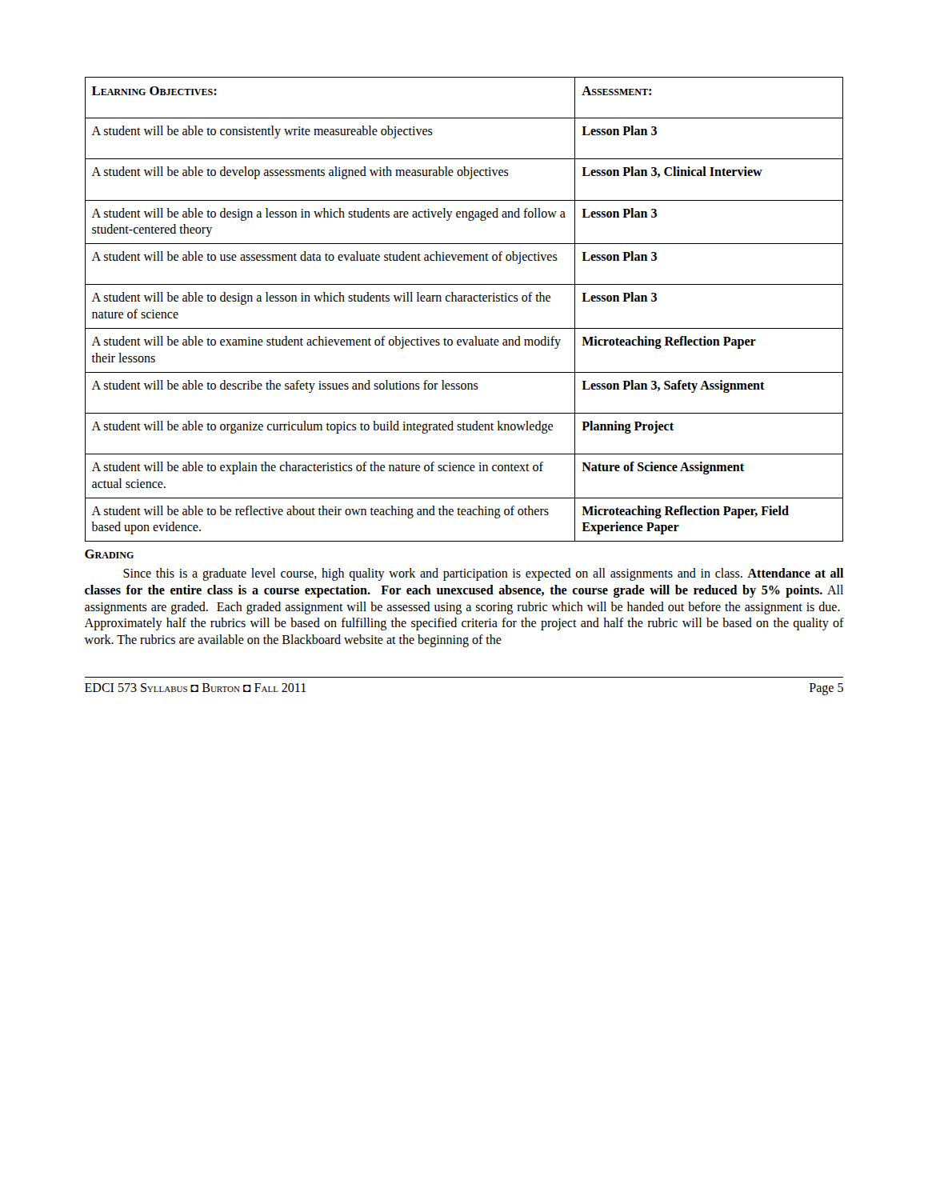| Learning Objectives: | Assessment: |
| --- | --- |
| A student will be able to consistently write measureable objectives | Lesson Plan 3 |
| A student will be able to develop assessments aligned with measurable objectives | Lesson Plan 3, Clinical Interview |
| A student will be able to design a lesson in which students are actively engaged and follow a student-centered theory | Lesson Plan 3 |
| A student will be able to use assessment data to evaluate student achievement of objectives | Lesson Plan 3 |
| A student will be able to design a lesson in which students will learn characteristics of the nature of science | Lesson Plan 3 |
| A student will be able to examine student achievement of objectives to evaluate and modify their lessons | Microteaching Reflection Paper |
| A student will be able to describe the safety issues and solutions for lessons | Lesson Plan 3, Safety Assignment |
| A student will be able to organize curriculum topics to build integrated student knowledge | Planning Project |
| A student will be able to explain the characteristics of the nature of science in context of actual science. | Nature of Science Assignment |
| A student will be able to be reflective about their own teaching and the teaching of others based upon evidence. | Microteaching Reflection Paper, Field Experience Paper |
Grading
Since this is a graduate level course, high quality work and participation is expected on all assignments and in class. Attendance at all classes for the entire class is a course expectation. For each unexcused absence, the course grade will be reduced by 5% points. All assignments are graded. Each graded assignment will be assessed using a scoring rubric which will be handed out before the assignment is due. Approximately half the rubrics will be based on fulfilling the specified criteria for the project and half the rubric will be based on the quality of work. The rubrics are available on the Blackboard website at the beginning of the
EDCI 573 Syllabus ◘ Burton ◘ Fall 2011
Page 5